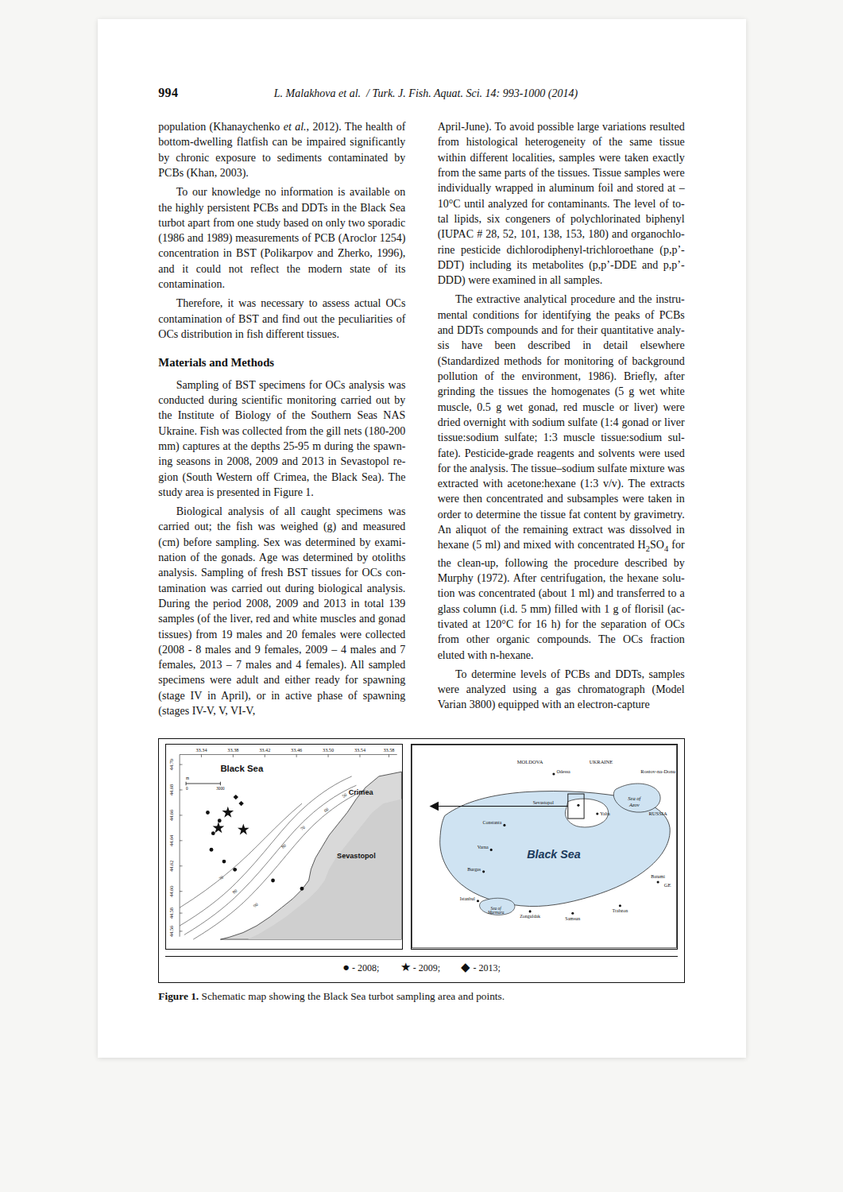994
L. Malakhova et al. / Turk. J. Fish. Aquat. Sci. 14: 993-1000 (2014)
population (Khanaychenko et al., 2012). The health of bottom-dwelling flatfish can be impaired significantly by chronic exposure to sediments contaminated by PCBs (Khan, 2003).
To our knowledge no information is available on the highly persistent PCBs and DDTs in the Black Sea turbot apart from one study based on only two sporadic (1986 and 1989) measurements of PCB (Aroclor 1254) concentration in BST (Polikarpov and Zherko, 1996), and it could not reflect the modern state of its contamination.
Therefore, it was necessary to assess actual OCs contamination of BST and find out the peculiarities of OCs distribution in fish different tissues.
Materials and Methods
Sampling of BST specimens for OCs analysis was conducted during scientific monitoring carried out by the Institute of Biology of the Southern Seas NAS Ukraine. Fish was collected from the gill nets (180-200 mm) captures at the depths 25-95 m during the spawning seasons in 2008, 2009 and 2013 in Sevastopol region (South Western off Crimea, the Black Sea). The study area is presented in Figure 1.
Biological analysis of all caught specimens was carried out; the fish was weighed (g) and measured (cm) before sampling. Sex was determined by examination of the gonads. Age was determined by otoliths analysis. Sampling of fresh BST tissues for OCs contamination was carried out during biological analysis. During the period 2008, 2009 and 2013 in total 139 samples (of the liver, red and white muscles and gonad tissues) from 19 males and 20 females were collected (2008 - 8 males and 9 females, 2009 – 4 males and 7 females, 2013 – 7 males and 4 females). All sampled specimens were adult and either ready for spawning (stage IV in April), or in active phase of spawning (stages IV-V, V, VI-V,
April-June). To avoid possible large variations resulted from histological heterogeneity of the same tissue within different localities, samples were taken exactly from the same parts of the tissues. Tissue samples were individually wrapped in aluminum foil and stored at –10°C until analyzed for contaminants. The level of total lipids, six congeners of polychlorinated biphenyl (IUPAC # 28, 52, 101, 138, 153, 180) and organochlorine pesticide dichlorodiphenyl-trichloroethane (p,p’-DDT) including its metabolites (p,p’-DDE and p,p’- DDD) were examined in all samples.
The extractive analytical procedure and the instrumental conditions for identifying the peaks of PCBs and DDTs compounds and for their quantitative analysis have been described in detail elsewhere (Standardized methods for monitoring of background pollution of the environment, 1986). Briefly, after grinding the tissues the homogenates (5 g wet white muscle, 0.5 g wet gonad, red muscle or liver) were dried overnight with sodium sulfate (1:4 gonad or liver tissue:sodium sulfate; 1:3 muscle tissue:sodium sulfate). Pesticide-grade reagents and solvents were used for the analysis. The tissue–sodium sulfate mixture was extracted with acetone:hexane (1:3 v/v). The extracts were then concentrated and subsamples were taken in order to determine the tissue fat content by gravimetry. An aliquot of the remaining extract was dissolved in hexane (5 ml) and mixed with concentrated H2SO4 for the clean-up, following the procedure described by Murphy (1972). After centrifugation, the hexane solution was concentrated (about 1 ml) and transferred to a glass column (i.d. 5 mm) filled with 1 g of florisil (activated at 120°C for 16 h) for the separation of OCs from other organic compounds. The OCs fraction eluted with n-hexane.
To determine levels of PCBs and DDTs, samples were analyzed using a gas chromatograph (Model Varian 3800) equipped with an electron-capture
33.34 33.38 33.42 33.46 33.50 33.54 33.58 44.70 44.68 44.66 44.64 44.62 44.60 44.58 44.56 50 60 70 80 70 80 90 Black Sea Crimea Sevastopol m 0 3000
Sea of Azov Sea of Marmara Black Sea MOLDOVA UKRAINE Rostov-na-Donu RUSSIA GE Odessa Sevastopol Yalta Constanta Varna Burgas Istanbul Zonguldak Samsun Trabzon Batumi
● - 2008; ★ - 2009; ◆ - 2013;
Figure 1. Schematic map showing the Black Sea turbot sampling area and points.